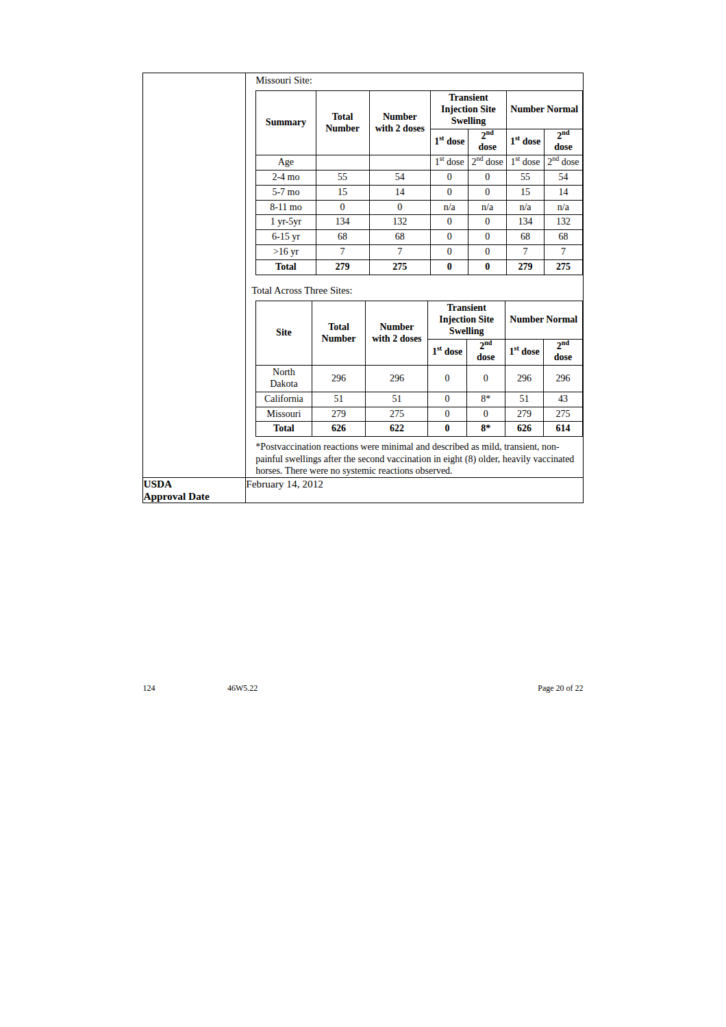| | Missouri Site: / Summary / Total Number / Number with 2 doses / Transient Injection Site Swelling / Number Normal / / --- / --- / --- / --- / --- / / 1 st dose / 2 nd dose / 1 st dose / 2 nd dose / / Age / / / 1 st dose / 2 nd dose / 1 st dose / 2 nd dose / / 2-4 mo / 55 / 54 / 0 / 0 / 55 / 54 / / 5-7 mo / 15 / 14 / 0 / 0 / 15 / 14 / / 8-11 mo / 0 / 0 / n/a / n/a / n/a / n/a / / 1 yr-5yr / 134 / 132 / 0 / 0 / 134 / 132 / / 6-15 yr / 68 / 68 / 0 / 0 / 68 / 68 / / >16 yr / 7 / 7 / 0 / 0 / 7 / 7 / / Total / 279 / 275 / 0 / 0 / 279 / 275 / Total Across Three Sites: / Site / Total Number / Number with 2 doses / Transient Injection Site Swelling / Number Normal / / --- / --- / --- / --- / --- / / 1 st dose / 2 nd dose / 1 st dose / 2 nd dose / / North Dakota / 296 / 296 / 0 / 0 / 296 / 296 / / California / 51 / 51 / 0 / 8* / 51 / 43 / / Missouri / 279 / 275 / 0 / 0 / 279 / 275 / / Total / 626 / 622 / 0 / 8* / 626 / 614 / *Postvaccination reactions were minimal and described as mild, transient, non-painful swellings after the second vaccination in eight (8) older, heavily vaccinated horses. There were no systemic reactions observed. |
| USDA Approval Date | February 14, 2012 |
12446W5.22
Page 20 of 22